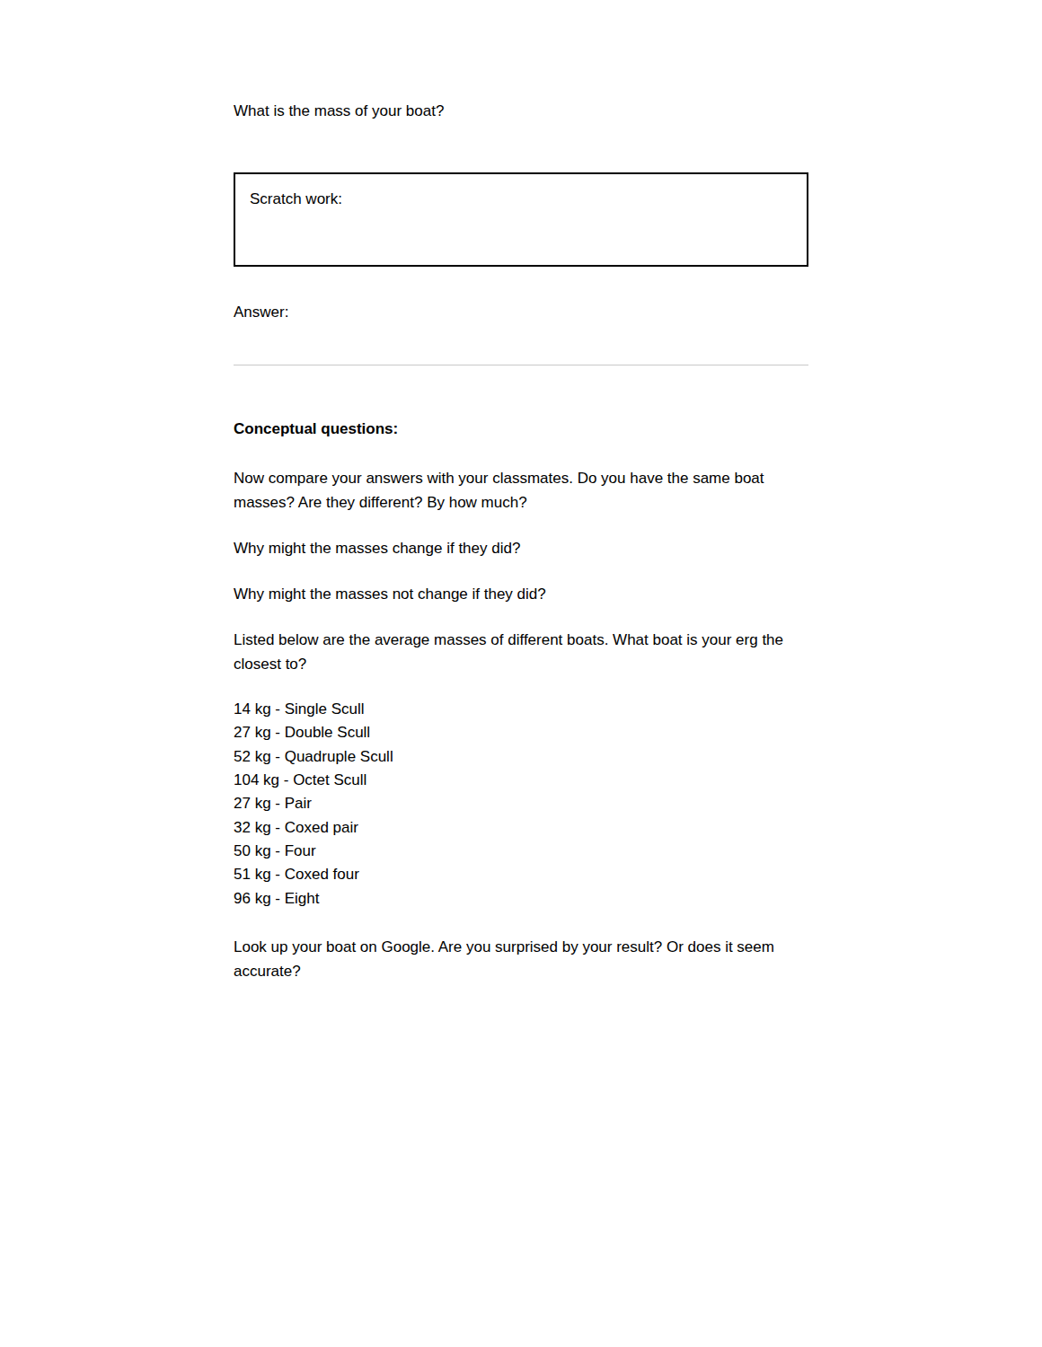What is the mass of your boat?
Scratch work:
Answer:
Conceptual questions:
Now compare your answers with your classmates. Do you have the same boat masses? Are they different? By how much?
Why might the masses change if they did?
Why might the masses not change if they did?
Listed below are the average masses of different boats. What boat is your erg the closest to?
14 kg - Single Scull
27 kg - Double Scull
52 kg - Quadruple Scull
104 kg - Octet Scull
27 kg - Pair
32 kg - Coxed pair
50 kg - Four
51 kg - Coxed four
96 kg - Eight
Look up your boat on Google. Are you surprised by your result? Or does it seem accurate?